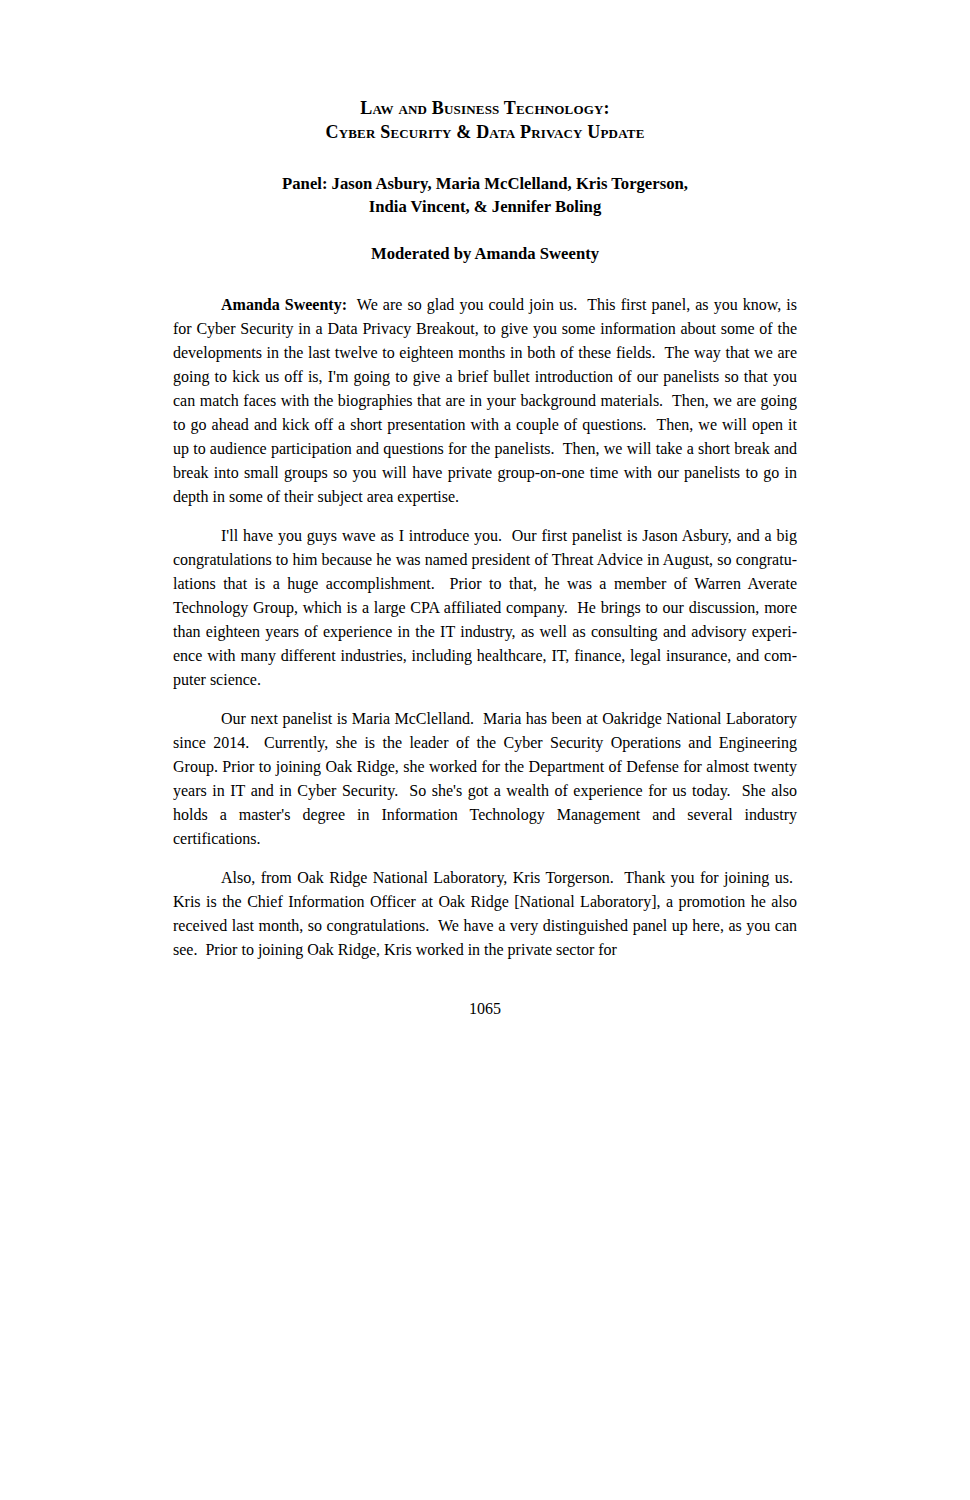Law and Business Technology:
Cyber Security & Data Privacy Update
Panel: Jason Asbury, Maria McClelland, Kris Torgerson,
India Vincent, & Jennifer Boling
Moderated by Amanda Sweenty
Amanda Sweenty: We are so glad you could join us. This first panel, as you know, is for Cyber Security in a Data Privacy Breakout, to give you some information about some of the developments in the last twelve to eighteen months in both of these fields. The way that we are going to kick us off is, I'm going to give a brief bullet introduction of our panelists so that you can match faces with the biographies that are in your background materials. Then, we are going to go ahead and kick off a short presentation with a couple of questions. Then, we will open it up to audience participation and questions for the panelists. Then, we will take a short break and break into small groups so you will have private group-on-one time with our panelists to go in depth in some of their subject area expertise.
I'll have you guys wave as I introduce you. Our first panelist is Jason Asbury, and a big congratulations to him because he was named president of Threat Advice in August, so congratulations that is a huge accomplishment. Prior to that, he was a member of Warren Averate Technology Group, which is a large CPA affiliated company. He brings to our discussion, more than eighteen years of experience in the IT industry, as well as consulting and advisory experience with many different industries, including healthcare, IT, finance, legal insurance, and computer science.
Our next panelist is Maria McClelland. Maria has been at Oakridge National Laboratory since 2014. Currently, she is the leader of the Cyber Security Operations and Engineering Group. Prior to joining Oak Ridge, she worked for the Department of Defense for almost twenty years in IT and in Cyber Security. So she's got a wealth of experience for us today. She also holds a master's degree in Information Technology Management and several industry certifications.
Also, from Oak Ridge National Laboratory, Kris Torgerson. Thank you for joining us. Kris is the Chief Information Officer at Oak Ridge [National Laboratory], a promotion he also received last month, so congratulations. We have a very distinguished panel up here, as you can see. Prior to joining Oak Ridge, Kris worked in the private sector for
1065